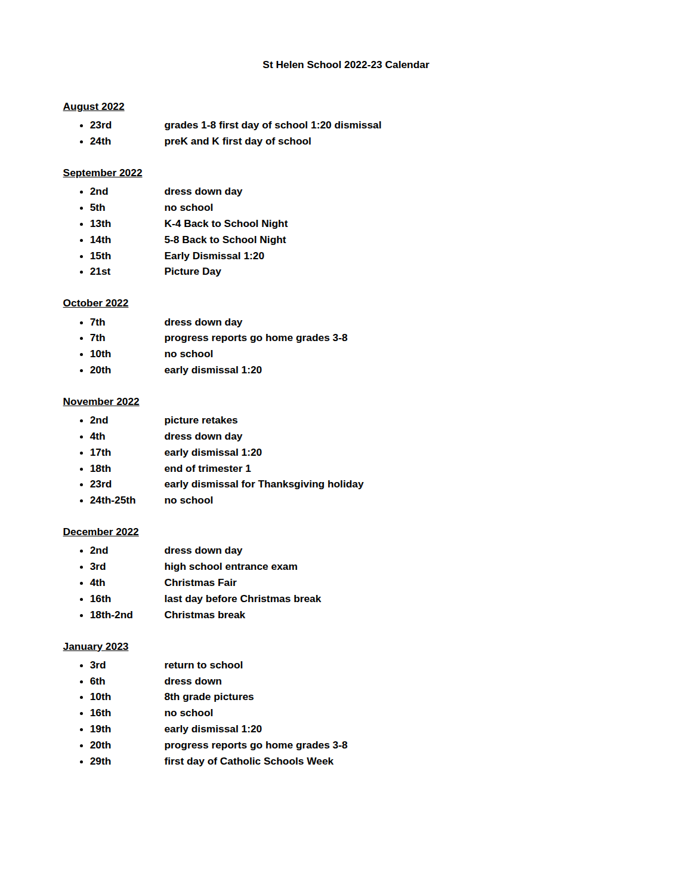St Helen School 2022-23 Calendar
August 2022
23rdgrades 1-8 first day of school 1:20 dismissal
24thpreK and K first day of school
September 2022
2nddress down day
5thno school
13th K-4 Back to School Night
14th5-8 Back to School Night
15th Early Dismissal 1:20
21st Picture Day
October 2022
7thdress down day
7thprogress reports go home grades 3-8
10thno school
20thearly dismissal 1:20
November 2022
2ndpicture retakes
4thdress down day
17thearly dismissal 1:20
18thend of trimester 1
23rdearly dismissal for Thanksgiving holiday
24th-25thno school
December 2022
2nddress down day
3rdhigh school entrance exam
4th Christmas Fair
16thlast day before Christmas break
18th-2nd Christmas break
January 2023
3rdreturn to school
6thdress down
10th8th grade pictures
16thno school
19thearly dismissal 1:20
20thprogress reports go home grades 3-8
29thfirst day of Catholic Schools Week